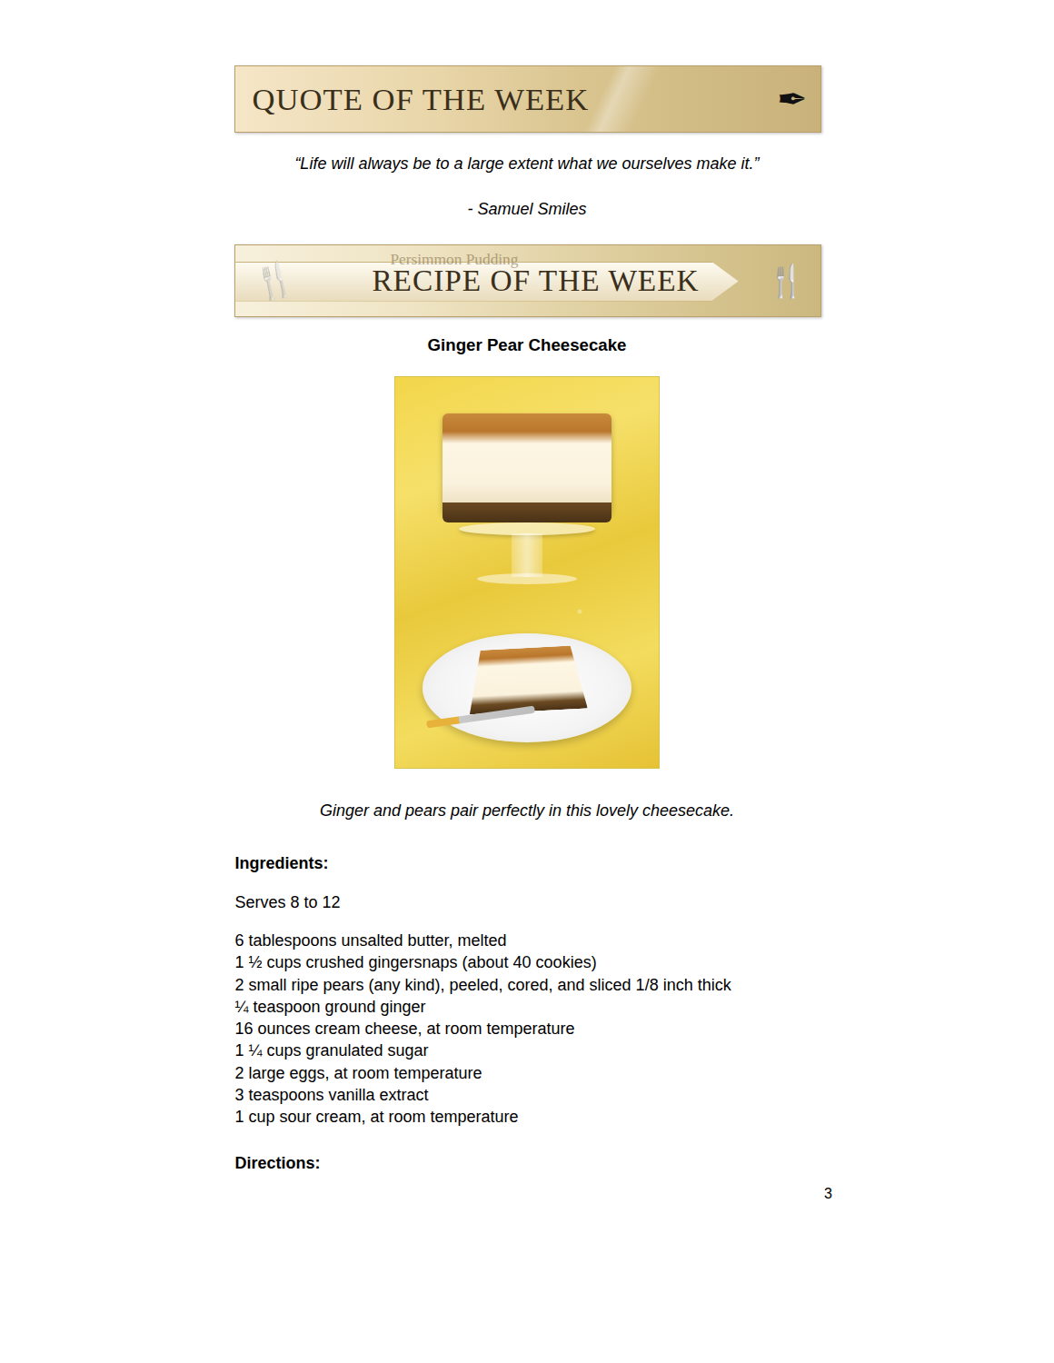QUOTE OF THE WEEK
✒
“Life will always be to a large extent what we ourselves make it.”
- Samuel Smiles
Persimmon Pudding
🍴
RECIPE OF THE WEEK
🍴
Ginger Pear Cheesecake
Ginger and pears pair perfectly in this lovely cheesecake.
Ingredients:
Serves 8 to 12
6 tablespoons unsalted butter, melted
1 ½ cups crushed gingersnaps (about 40 cookies)
2 small ripe pears (any kind), peeled, cored, and sliced 1/8 inch thick
¼ teaspoon ground ginger
16 ounces cream cheese, at room temperature
1 ¼ cups granulated sugar
2 large eggs, at room temperature
3 teaspoons vanilla extract
1 cup sour cream, at room temperature
Directions:
3